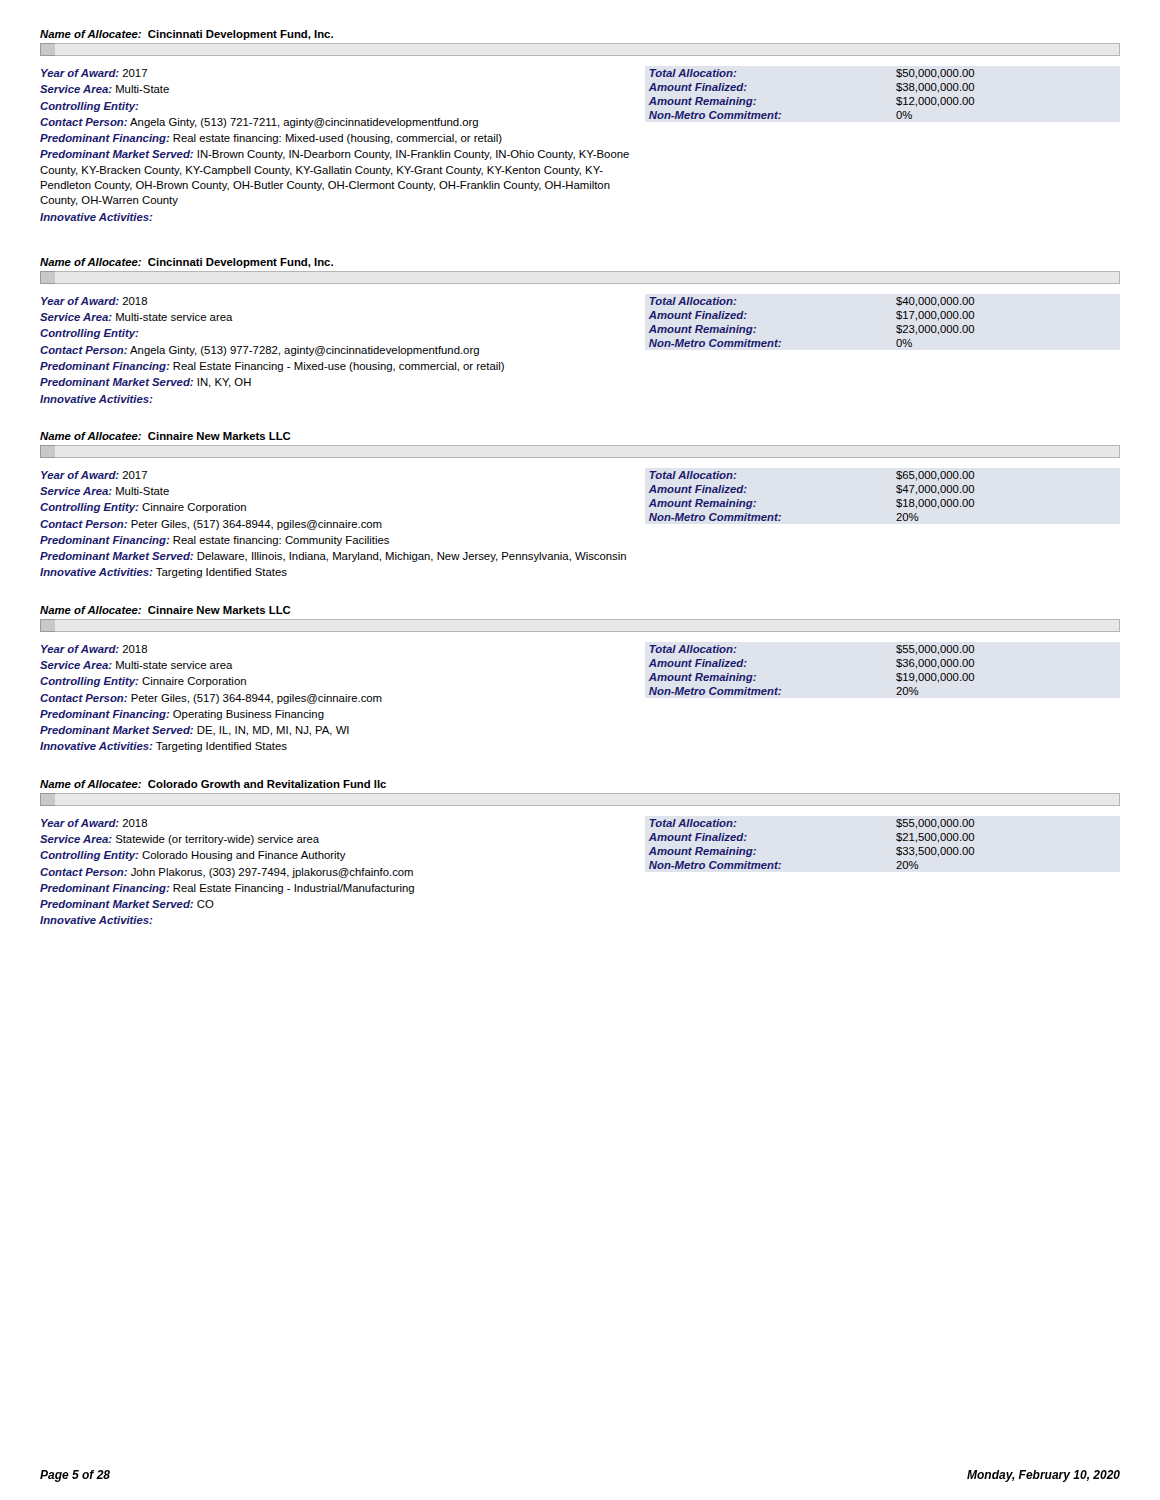Name of Allocatee: Cincinnati Development Fund, Inc.
Year of Award: 2017
Service Area: Multi-State
Controlling Entity:
Contact Person: Angela Ginty, (513) 721-7211, aginty@cincinnatidevelopmentfund.org
Predominant Financing: Real estate financing: Mixed-used (housing, commercial, or retail)
Predominant Market Served: IN-Brown County, IN-Dearborn County, IN-Franklin County, IN-Ohio County, KY-Boone County, KY-Bracken County, KY-Campbell County, KY-Gallatin County, KY-Grant County, KY-Kenton County, KY-Pendleton County, OH-Brown County, OH-Butler County, OH-Clermont County, OH-Franklin County, OH-Hamilton County, OH-Warren County
Innovative Activities:
| Total Allocation: | $50,000,000.00 |
| Amount Finalized: | $38,000,000.00 |
| Amount Remaining: | $12,000,000.00 |
| Non-Metro Commitment: | 0% |
Name of Allocatee: Cincinnati Development Fund, Inc.
Year of Award: 2018
Service Area: Multi-state service area
Controlling Entity:
Contact Person: Angela Ginty, (513) 977-7282, aginty@cincinnatidevelopmentfund.org
Predominant Financing: Real Estate Financing - Mixed-use (housing, commercial, or retail)
Predominant Market Served: IN, KY, OH
Innovative Activities:
| Total Allocation: | $40,000,000.00 |
| Amount Finalized: | $17,000,000.00 |
| Amount Remaining: | $23,000,000.00 |
| Non-Metro Commitment: | 0% |
Name of Allocatee: Cinnaire New Markets LLC
Year of Award: 2017
Service Area: Multi-State
Controlling Entity: Cinnaire Corporation
Contact Person: Peter Giles, (517) 364-8944, pgiles@cinnaire.com
Predominant Financing: Real estate financing: Community Facilities
Predominant Market Served: Delaware, Illinois, Indiana, Maryland, Michigan, New Jersey, Pennsylvania, Wisconsin
Innovative Activities: Targeting Identified States
| Total Allocation: | $65,000,000.00 |
| Amount Finalized: | $47,000,000.00 |
| Amount Remaining: | $18,000,000.00 |
| Non-Metro Commitment: | 20% |
Name of Allocatee: Cinnaire New Markets LLC
Year of Award: 2018
Service Area: Multi-state service area
Controlling Entity: Cinnaire Corporation
Contact Person: Peter Giles, (517) 364-8944, pgiles@cinnaire.com
Predominant Financing: Operating Business Financing
Predominant Market Served: DE, IL, IN, MD, MI, NJ, PA, WI
Innovative Activities: Targeting Identified States
| Total Allocation: | $55,000,000.00 |
| Amount Finalized: | $36,000,000.00 |
| Amount Remaining: | $19,000,000.00 |
| Non-Metro Commitment: | 20% |
Name of Allocatee: Colorado Growth and Revitalization Fund llc
Year of Award: 2018
Service Area: Statewide (or territory-wide) service area
Controlling Entity: Colorado Housing and Finance Authority
Contact Person: John Plakorus, (303) 297-7494, jplakorus@chfainfo.com
Predominant Financing: Real Estate Financing - Industrial/Manufacturing
Predominant Market Served: CO
Innovative Activities:
| Total Allocation: | $55,000,000.00 |
| Amount Finalized: | $21,500,000.00 |
| Amount Remaining: | $33,500,000.00 |
| Non-Metro Commitment: | 20% |
Page 5 of 28
Monday, February 10, 2020